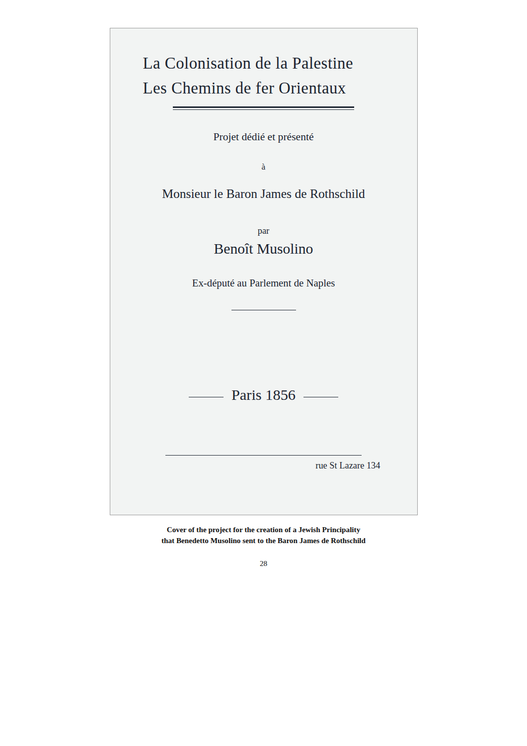La Colonisation de la Palestine
Les Chemins de fer Orientaux
Projet dédié et présenté
à
Monsieur le Baron James de Rothschild
par
Benoît Musolino
Ex-député au Parlement de Naples
Paris 1856
rue St Lazare 134
Cover of the project for the creation of a Jewish Principality
that Benedetto Musolino sent to the Baron James de Rothschild
28